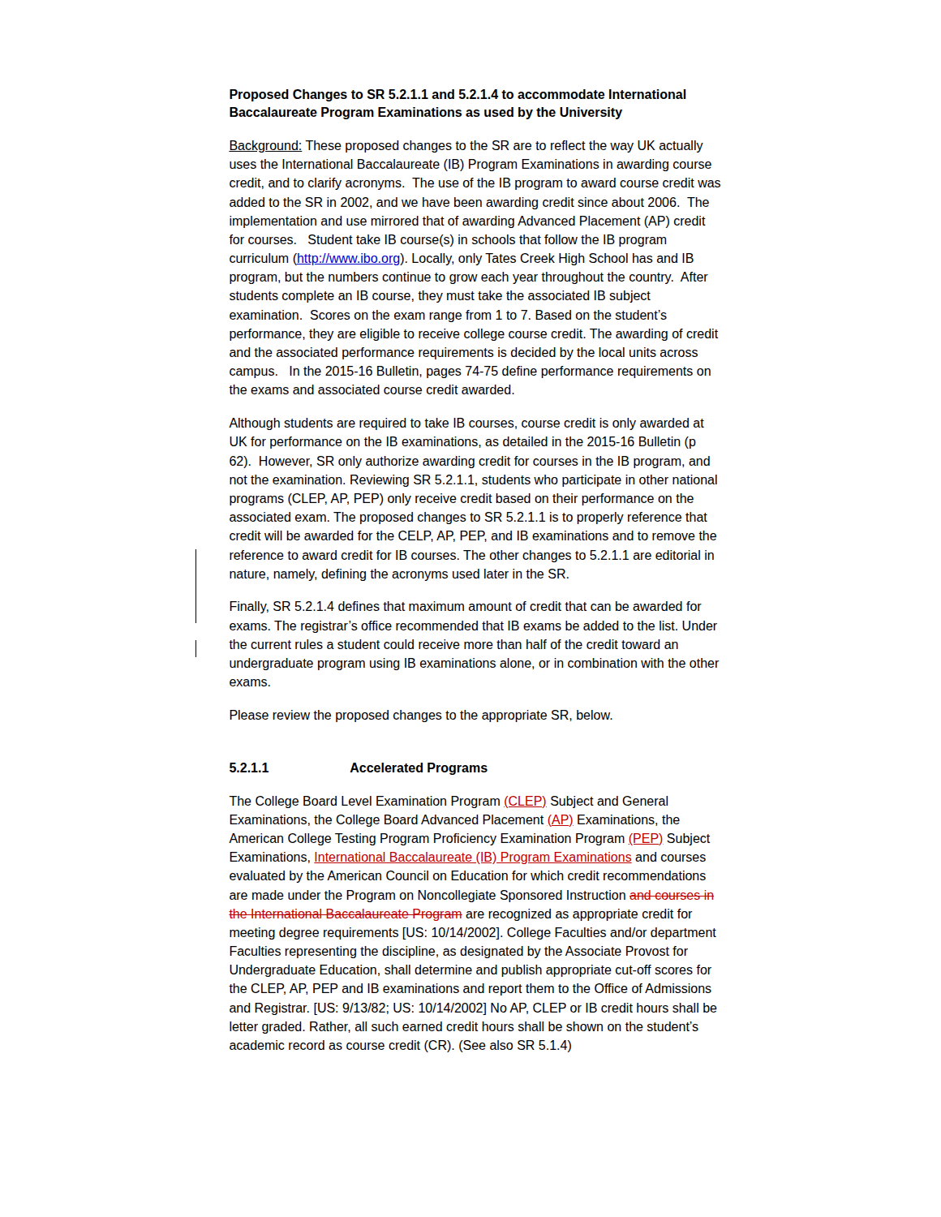Proposed Changes to SR 5.2.1.1 and 5.2.1.4 to accommodate International Baccalaureate Program Examinations as used by the University
Background: These proposed changes to the SR are to reflect the way UK actually uses the International Baccalaureate (IB) Program Examinations in awarding course credit, and to clarify acronyms. The use of the IB program to award course credit was added to the SR in 2002, and we have been awarding credit since about 2006. The implementation and use mirrored that of awarding Advanced Placement (AP) credit for courses. Student take IB course(s) in schools that follow the IB program curriculum (http://www.ibo.org). Locally, only Tates Creek High School has and IB program, but the numbers continue to grow each year throughout the country. After students complete an IB course, they must take the associated IB subject examination. Scores on the exam range from 1 to 7. Based on the student’s performance, they are eligible to receive college course credit. The awarding of credit and the associated performance requirements is decided by the local units across campus. In the 2015-16 Bulletin, pages 74-75 define performance requirements on the exams and associated course credit awarded.
Although students are required to take IB courses, course credit is only awarded at UK for performance on the IB examinations, as detailed in the 2015-16 Bulletin (p 62). However, SR only authorize awarding credit for courses in the IB program, and not the examination. Reviewing SR 5.2.1.1, students who participate in other national programs (CLEP, AP, PEP) only receive credit based on their performance on the associated exam. The proposed changes to SR 5.2.1.1 is to properly reference that credit will be awarded for the CELP, AP, PEP, and IB examinations and to remove the reference to award credit for IB courses. The other changes to 5.2.1.1 are editorial in nature, namely, defining the acronyms used later in the SR.
Finally, SR 5.2.1.4 defines that maximum amount of credit that can be awarded for exams. The registrar’s office recommended that IB exams be added to the list. Under the current rules a student could receive more than half of the credit toward an undergraduate program using IB examinations alone, or in combination with the other exams.
Please review the proposed changes to the appropriate SR, below.
5.2.1.1 Accelerated Programs
The College Board Level Examination Program (CLEP) Subject and General Examinations, the College Board Advanced Placement (AP) Examinations, the American College Testing Program Proficiency Examination Program (PEP) Subject Examinations, International Baccalaureate (IB) Program Examinations and courses evaluated by the American Council on Education for which credit recommendations are made under the Program on Noncollegiate Sponsored Instruction and courses in the International Baccalaureate Program are recognized as appropriate credit for meeting degree requirements [US: 10/14/2002]. College Faculties and/or department Faculties representing the discipline, as designated by the Associate Provost for Undergraduate Education, shall determine and publish appropriate cut-off scores for the CLEP, AP, PEP and IB examinations and report them to the Office of Admissions and Registrar. [US: 9/13/82; US: 10/14/2002] No AP, CLEP or IB credit hours shall be letter graded. Rather, all such earned credit hours shall be shown on the student’s academic record as course credit (CR). (See also SR 5.1.4)